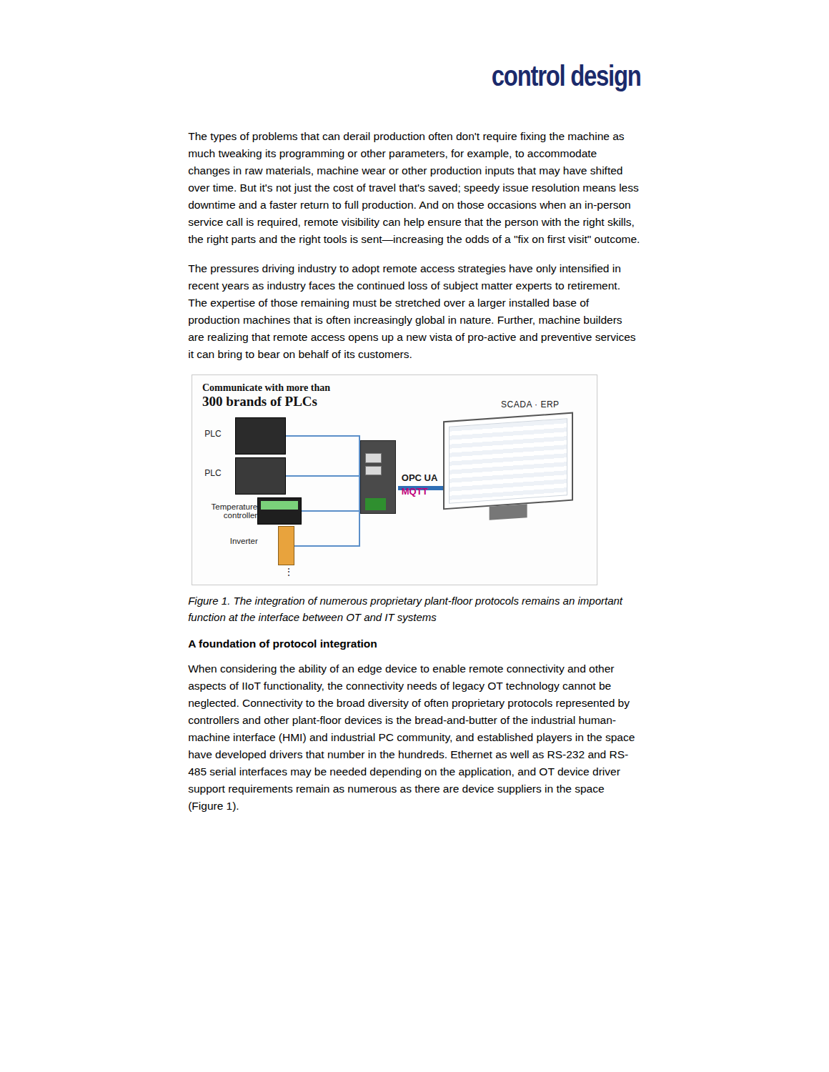control design
The types of problems that can derail production often don't require fixing the machine as much tweaking its programming or other parameters, for example, to accommodate changes in raw materials, machine wear or other production inputs that may have shifted over time. But it's not just the cost of travel that's saved; speedy issue resolution means less downtime and a faster return to full production. And on those occasions when an in-person service call is required, remote visibility can help ensure that the person with the right skills, the right parts and the right tools is sent—increasing the odds of a "fix on first visit" outcome.
The pressures driving industry to adopt remote access strategies have only intensified in recent years as industry faces the continued loss of subject matter experts to retirement. The expertise of those remaining must be stretched over a larger installed base of production machines that is often increasingly global in nature. Further, machine builders are realizing that remote access opens up a new vista of pro-active and preventive services it can bring to bear on behalf of its customers.
Communicate with more than
300 brands of PLCs
PLC
PLC
Temperature
controller
Inverter
SCADA · ERP
OPC UA
MQTT
⋮
Figure 1. The integration of numerous proprietary plant-floor protocols remains an important function at the interface between OT and IT systems
A foundation of protocol integration
When considering the ability of an edge device to enable remote connectivity and other aspects of IIoT functionality, the connectivity needs of legacy OT technology cannot be neglected. Connectivity to the broad diversity of often proprietary protocols represented by controllers and other plant-floor devices is the bread-and-butter of the industrial human-machine interface (HMI) and industrial PC community, and established players in the space have developed drivers that number in the hundreds. Ethernet as well as RS-232 and RS-485 serial interfaces may be needed depending on the application, and OT device driver support requirements remain as numerous as there are device suppliers in the space (Figure 1).